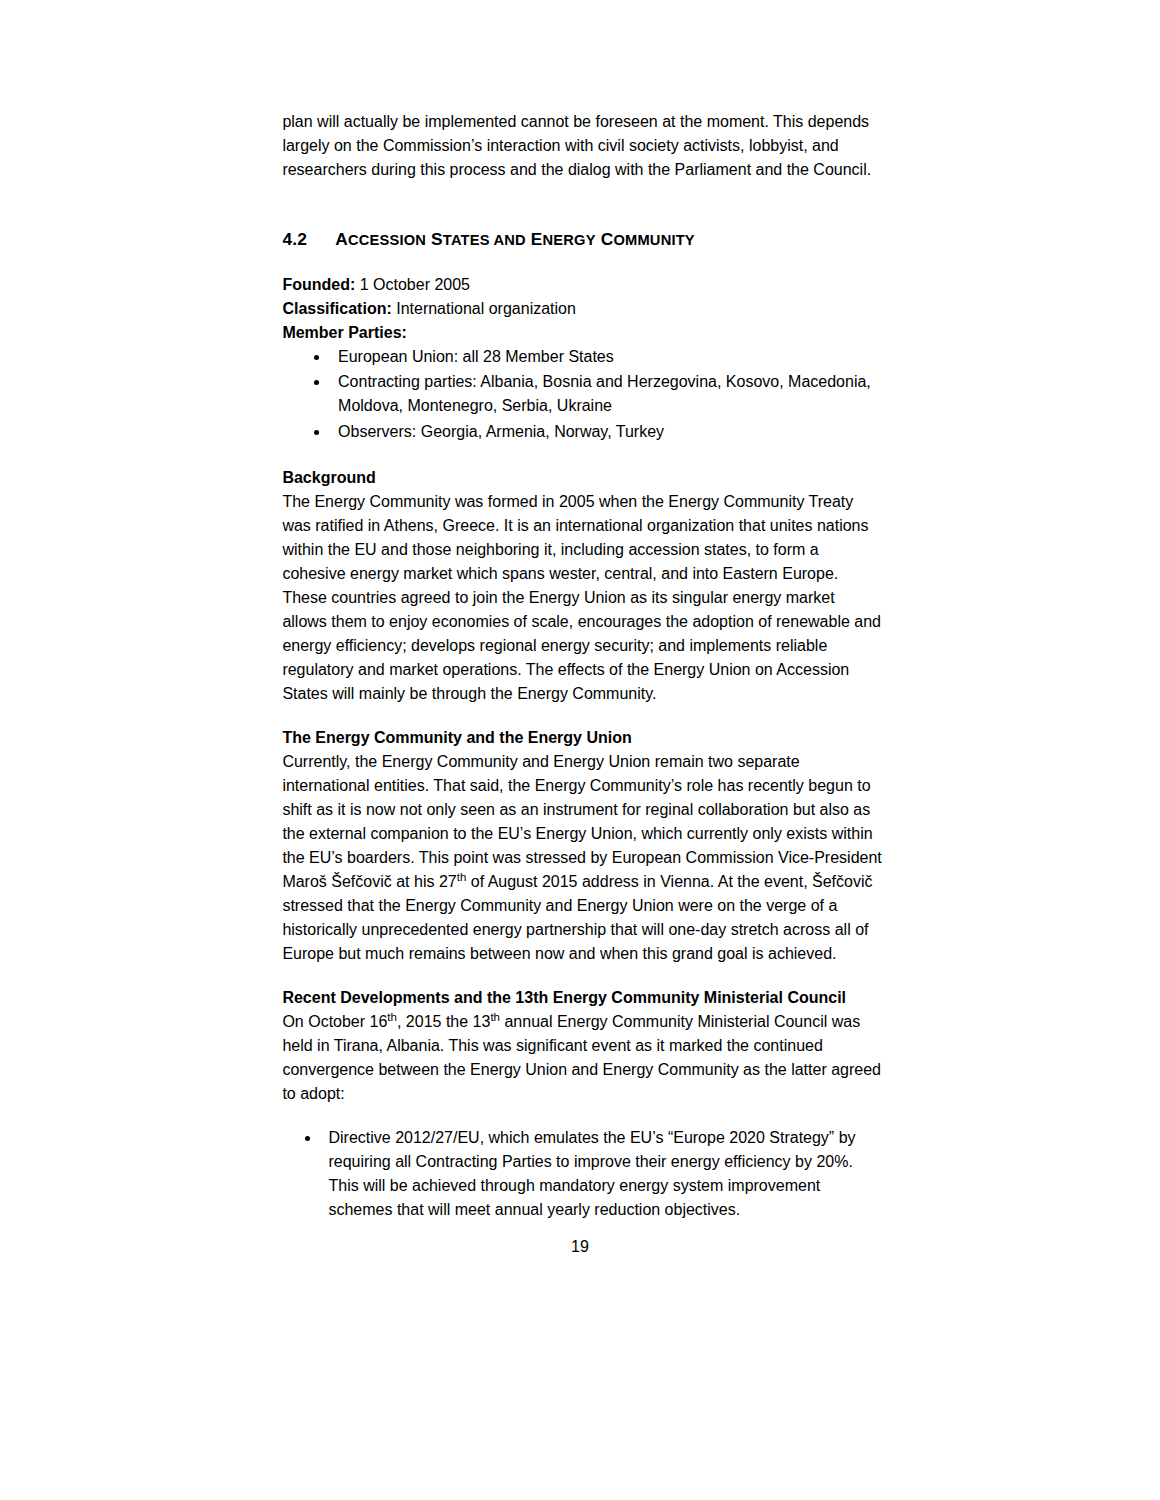plan will actually be implemented cannot be foreseen at the moment. This depends largely on the Commission’s interaction with civil society activists, lobbyist, and researchers during this process and the dialog with the Parliament and the Council.
4.2 ACCESSION STATES AND ENERGY COMMUNITY
Founded: 1 October 2005
Classification: International organization
Member Parties:
European Union: all 28 Member States
Contracting parties: Albania, Bosnia and Herzegovina, Kosovo, Macedonia, Moldova, Montenegro, Serbia, Ukraine
Observers: Georgia, Armenia, Norway, Turkey
Background
The Energy Community was formed in 2005 when the Energy Community Treaty was ratified in Athens, Greece. It is an international organization that unites nations within the EU and those neighboring it, including accession states, to form a cohesive energy market which spans wester, central, and into Eastern Europe. These countries agreed to join the Energy Union as its singular energy market allows them to enjoy economies of scale, encourages the adoption of renewable and energy efficiency; develops regional energy security; and implements reliable regulatory and market operations. The effects of the Energy Union on Accession States will mainly be through the Energy Community.
The Energy Community and the Energy Union
Currently, the Energy Community and Energy Union remain two separate international entities. That said, the Energy Community’s role has recently begun to shift as it is now not only seen as an instrument for reginal collaboration but also as the external companion to the EU’s Energy Union, which currently only exists within the EU’s boarders. This point was stressed by European Commission Vice-President Maroš Šefčovič at his 27th of August 2015 address in Vienna. At the event, Šefčovič stressed that the Energy Community and Energy Union were on the verge of a historically unprecedented energy partnership that will one-day stretch across all of Europe but much remains between now and when this grand goal is achieved.
Recent Developments and the 13th Energy Community Ministerial Council
On October 16th, 2015 the 13th annual Energy Community Ministerial Council was held in Tirana, Albania. This was significant event as it marked the continued convergence between the Energy Union and Energy Community as the latter agreed to adopt:
Directive 2012/27/EU, which emulates the EU’s “Europe 2020 Strategy” by requiring all Contracting Parties to improve their energy efficiency by 20%. This will be achieved through mandatory energy system improvement schemes that will meet annual yearly reduction objectives.
19